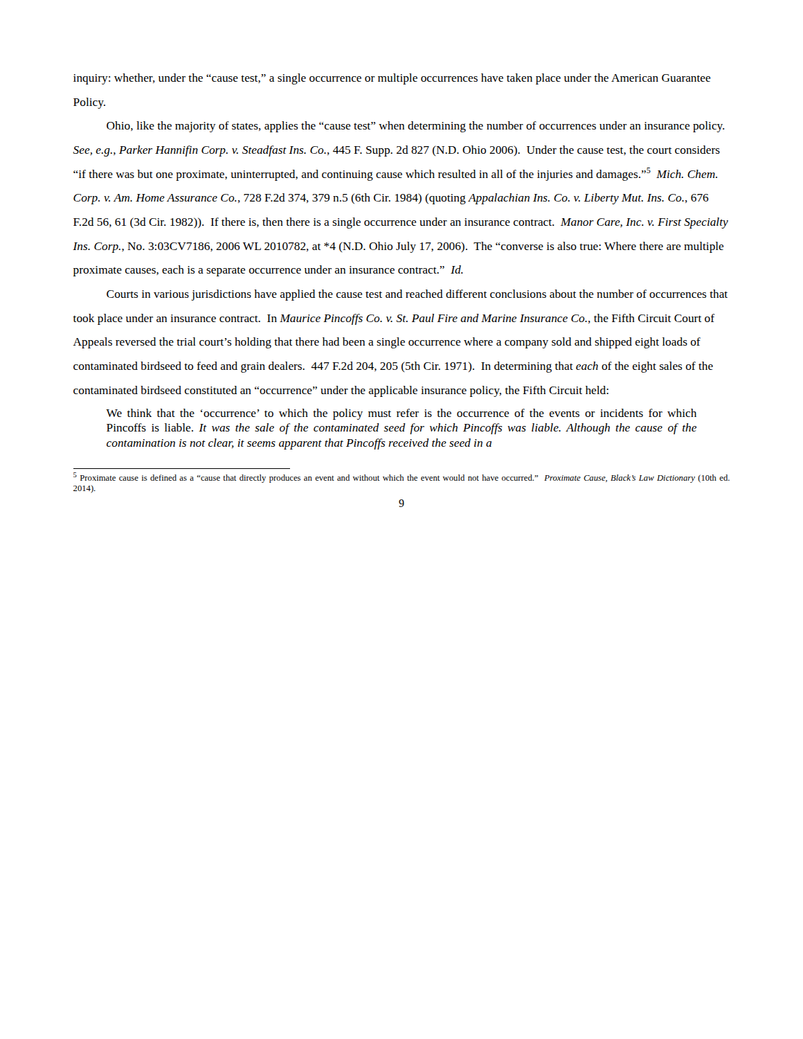inquiry: whether, under the “cause test,” a single occurrence or multiple occurrences have taken place under the American Guarantee Policy.
Ohio, like the majority of states, applies the “cause test” when determining the number of occurrences under an insurance policy. See, e.g., Parker Hannifin Corp. v. Steadfast Ins. Co., 445 F. Supp. 2d 827 (N.D. Ohio 2006). Under the cause test, the court considers “if there was but one proximate, uninterrupted, and continuing cause which resulted in all of the injuries and damages.”5 Mich. Chem. Corp. v. Am. Home Assurance Co., 728 F.2d 374, 379 n.5 (6th Cir. 1984) (quoting Appalachian Ins. Co. v. Liberty Mut. Ins. Co., 676 F.2d 56, 61 (3d Cir. 1982)). If there is, then there is a single occurrence under an insurance contract. Manor Care, Inc. v. First Specialty Ins. Corp., No. 3:03CV7186, 2006 WL 2010782, at *4 (N.D. Ohio July 17, 2006). The “converse is also true: Where there are multiple proximate causes, each is a separate occurrence under an insurance contract.” Id.
Courts in various jurisdictions have applied the cause test and reached different conclusions about the number of occurrences that took place under an insurance contract. In Maurice Pincoffs Co. v. St. Paul Fire and Marine Insurance Co., the Fifth Circuit Court of Appeals reversed the trial court’s holding that there had been a single occurrence where a company sold and shipped eight loads of contaminated birdseed to feed and grain dealers. 447 F.2d 204, 205 (5th Cir. 1971). In determining that each of the eight sales of the contaminated birdseed constituted an “occurrence” under the applicable insurance policy, the Fifth Circuit held:
We think that the ‘occurrence’ to which the policy must refer is the occurrence of the events or incidents for which Pincoffs is liable. It was the sale of the contaminated seed for which Pincoffs was liable. Although the cause of the contamination is not clear, it seems apparent that Pincoffs received the seed in a
5 Proximate cause is defined as a “cause that directly produces an event and without which the event would not have occurred.” Proximate Cause, Black’s Law Dictionary (10th ed. 2014).
9